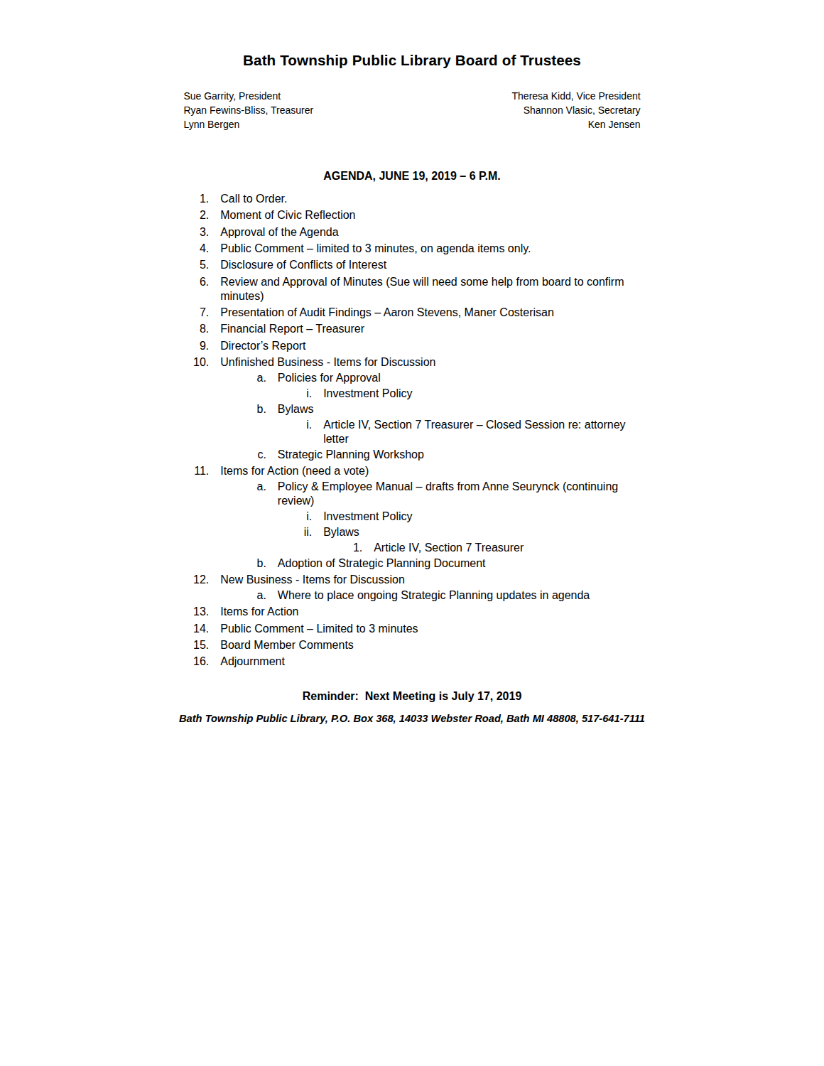Bath Township Public Library Board of Trustees
Sue Garrity, President Theresa Kidd, Vice President
Ryan Fewins-Bliss, Treasurer Shannon Vlasic, Secretary
Lynn Bergen Ken Jensen
AGENDA, JUNE 19, 2019 – 6 P.M.
Call to Order.
Moment of Civic Reflection
Approval of the Agenda
Public Comment – limited to 3 minutes, on agenda items only.
Disclosure of Conflicts of Interest
Review and Approval of Minutes (Sue will need some help from board to confirm minutes)
Presentation of Audit Findings – Aaron Stevens, Maner Costerisan
Financial Report – Treasurer
Director’s Report
Unfinished Business - Items for Discussion
Policies for Approval
Investment Policy
Bylaws
Article IV, Section 7 Treasurer – Closed Session re: attorney letter
Strategic Planning Workshop
Items for Action (need a vote)
Policy & Employee Manual – drafts from Anne Seurynck (continuing review)
Investment Policy
Bylaws
Article IV, Section 7 Treasurer
Adoption of Strategic Planning Document
New Business - Items for Discussion
Where to place ongoing Strategic Planning updates in agenda
Items for Action
Public Comment – Limited to 3 minutes
Board Member Comments
Adjournment
Reminder: Next Meeting is July 17, 2019
Bath Township Public Library, P.O. Box 368, 14033 Webster Road, Bath MI 48808, 517-641-7111